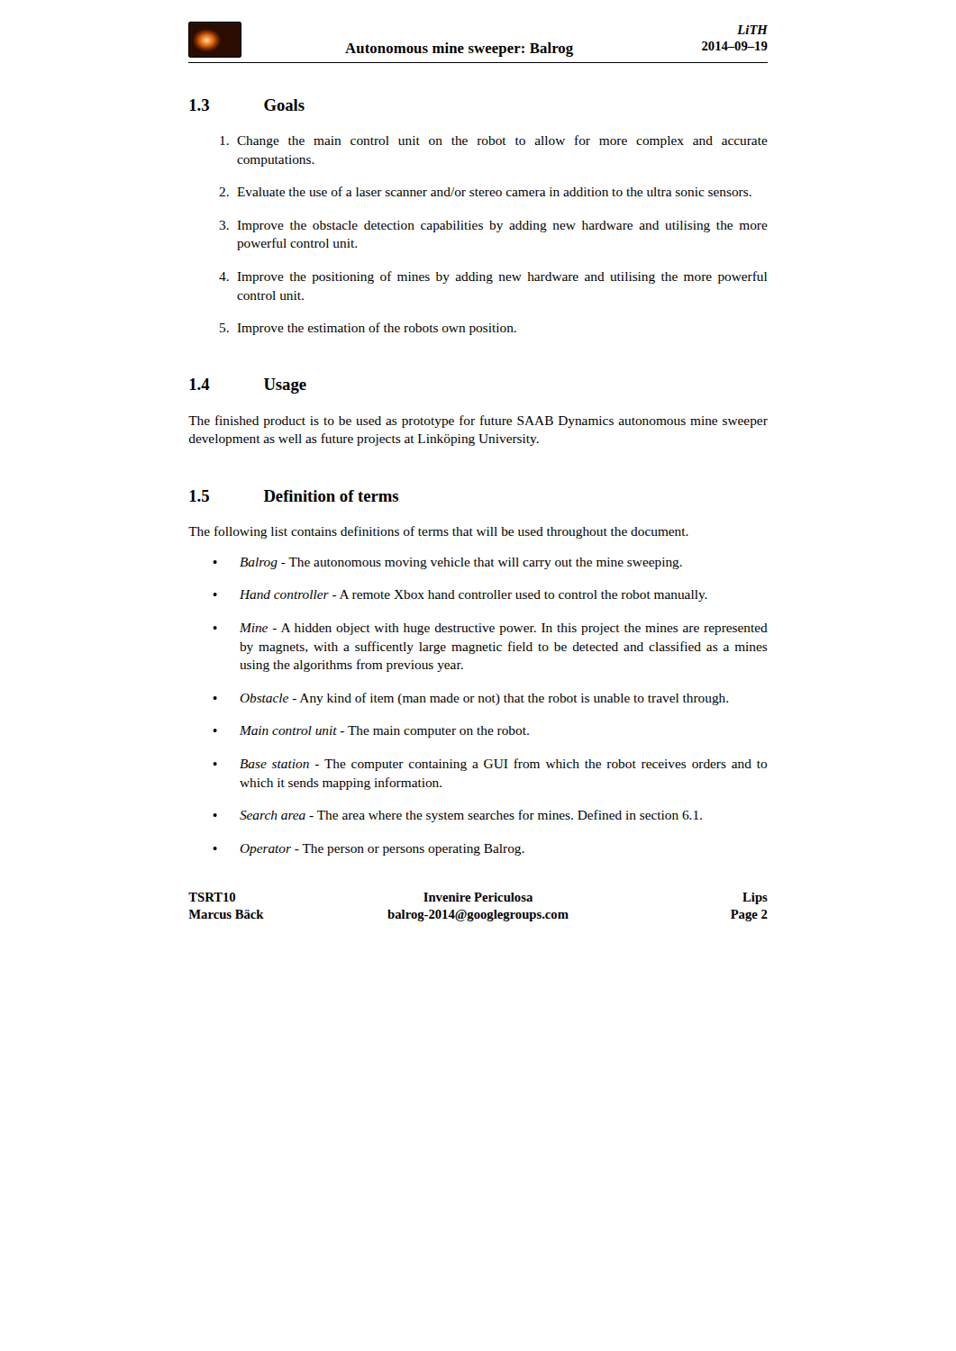Autonomous mine sweeper: Balrog
LiTH
2014–09–19
1.3 Goals
Change the main control unit on the robot to allow for more complex and accurate computations.
Evaluate the use of a laser scanner and/or stereo camera in addition to the ultra sonic sensors.
Improve the obstacle detection capabilities by adding new hardware and utilising the more powerful control unit.
Improve the positioning of mines by adding new hardware and utilising the more powerful control unit.
Improve the estimation of the robots own position.
1.4 Usage
The finished product is to be used as prototype for future SAAB Dynamics autonomous mine sweeper development as well as future projects at Linköping University.
1.5 Definition of terms
The following list contains definitions of terms that will be used throughout the document.
Balrog - The autonomous moving vehicle that will carry out the mine sweeping.
Hand controller - A remote Xbox hand controller used to control the robot manually.
Mine - A hidden object with huge destructive power. In this project the mines are represented by magnets, with a sufficently large magnetic field to be detected and classified as a mines using the algorithms from previous year.
Obstacle - Any kind of item (man made or not) that the robot is unable to travel through.
Main control unit - The main computer on the robot.
Base station - The computer containing a GUI from which the robot receives orders and to which it sends mapping information.
Search area - The area where the system searches for mines. Defined in section 6.1.
Operator - The person or persons operating Balrog.
TSRT10
Marcus Bäck
Invenire Periculosa
balrog-2014@googlegroups.com
Lips
Page 2